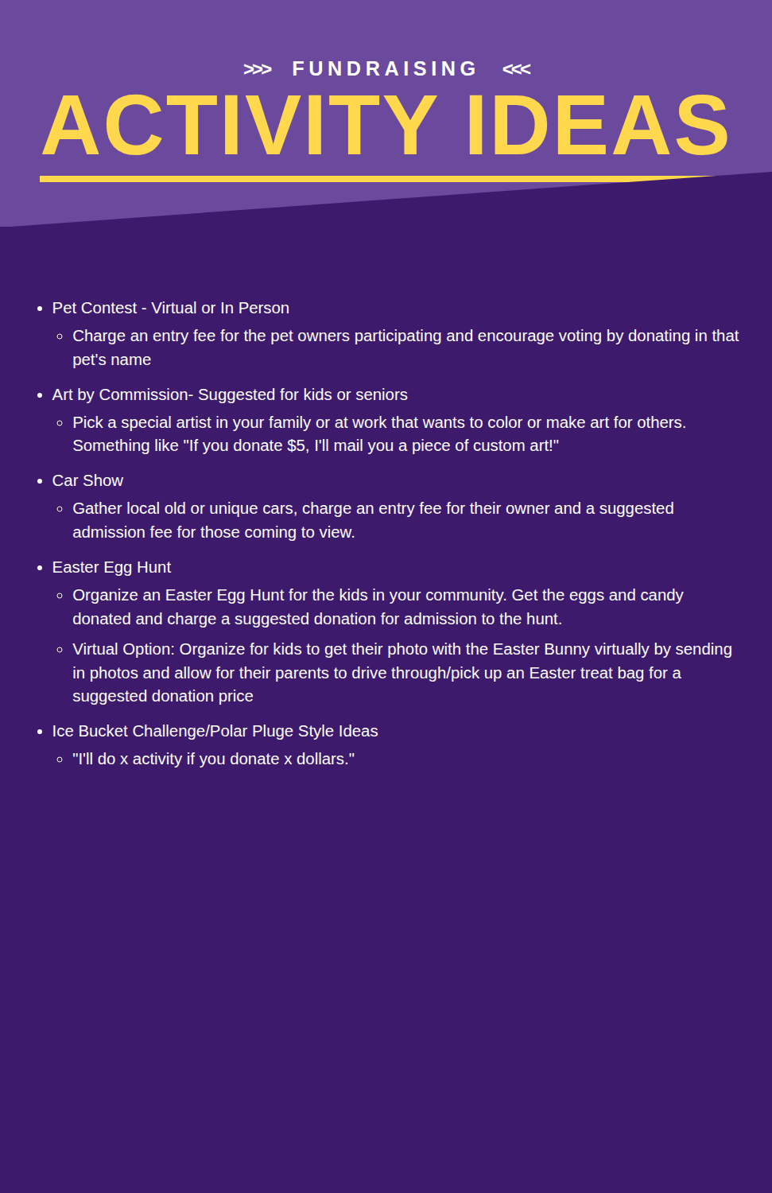>>> Fundraising <<<
Activity Ideas
Pet Contest - Virtual or In Person
Charge an entry fee for the pet owners participating and encourage voting by donating in that pet's name
Art by Commission- Suggested for kids or seniors
Pick a special artist in your family or at work that wants to color or make art for others. Something like "If you donate $5, I'll mail you a piece of custom art!"
Car Show
Gather local old or unique cars, charge an entry fee for their owner and a suggested admission fee for those coming to view.
Easter Egg Hunt
Organize an Easter Egg Hunt for the kids in your community. Get the eggs and candy donated and charge a suggested donation for admission to the hunt.
Virtual Option: Organize for kids to get their photo with the Easter Bunny virtually by sending in photos and allow for their parents to drive through/pick up an Easter treat bag for a suggested donation price
Ice Bucket Challenge/Polar Pluge Style Ideas
"I'll do x activity if you donate x dollars."